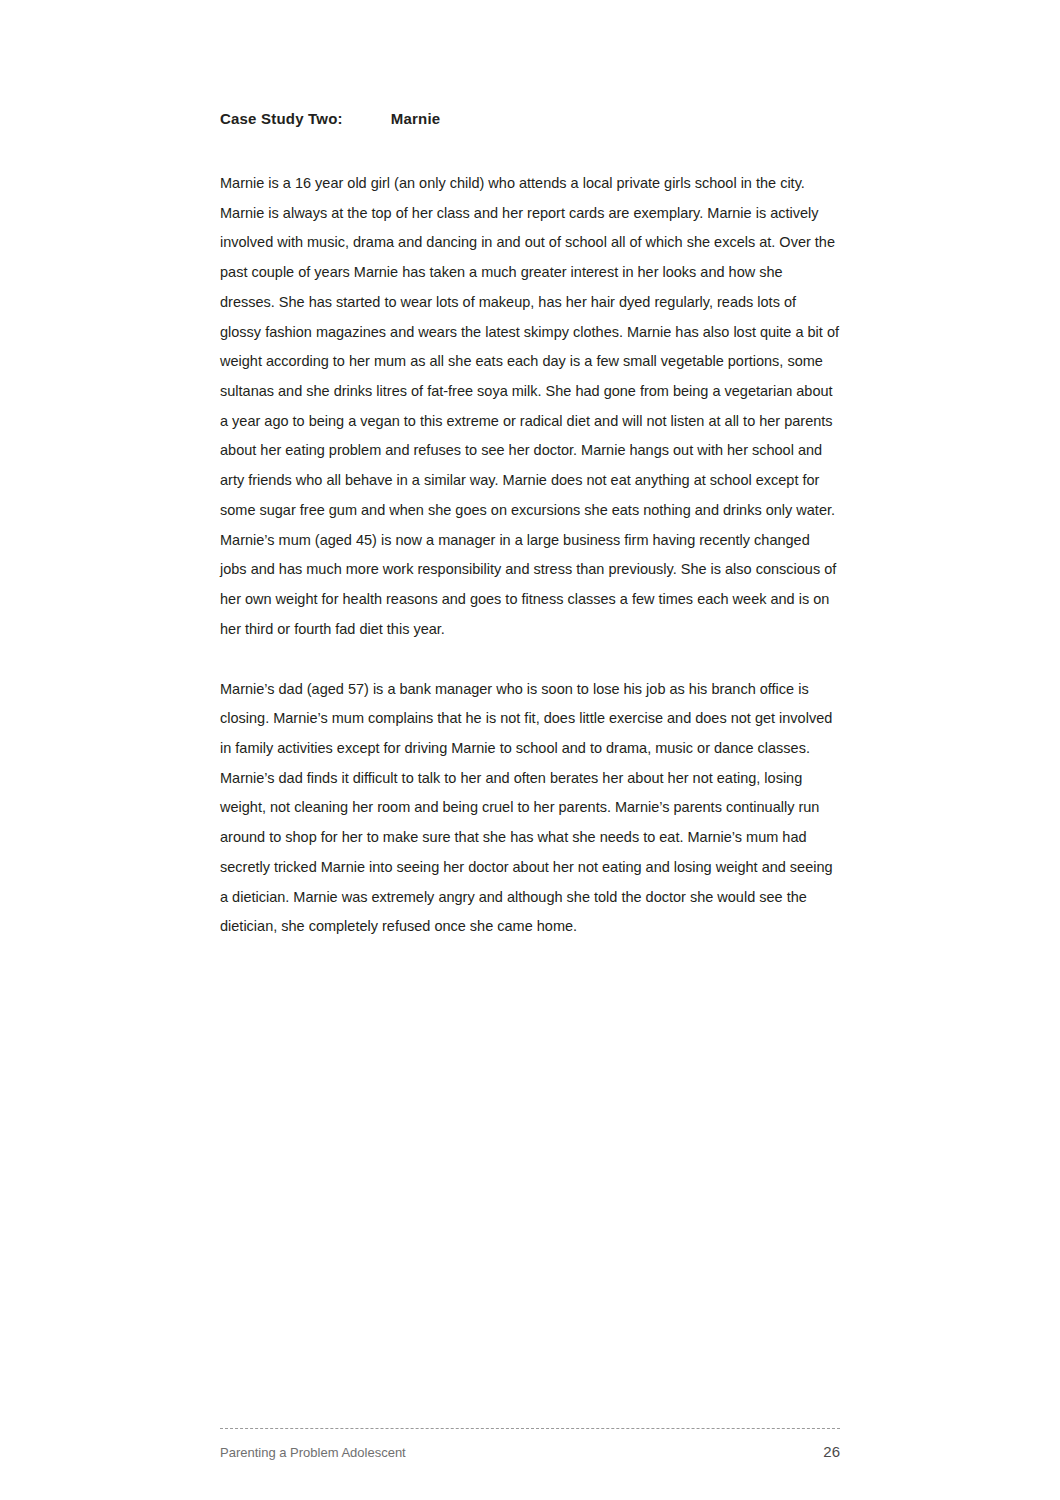Case Study Two: Marnie
Marnie is a 16 year old girl (an only child) who attends a local private girls school in the city. Marnie is always at the top of her class and her report cards are exemplary. Marnie is actively involved with music, drama and dancing in and out of school all of which she excels at. Over the past couple of years Marnie has taken a much greater interest in her looks and how she dresses. She has started to wear lots of makeup, has her hair dyed regularly, reads lots of glossy fashion magazines and wears the latest skimpy clothes. Marnie has also lost quite a bit of weight according to her mum as all she eats each day is a few small vegetable portions, some sultanas and she drinks litres of fat-free soya milk. She had gone from being a vegetarian about a year ago to being a vegan to this extreme or radical diet and will not listen at all to her parents about her eating problem and refuses to see her doctor. Marnie hangs out with her school and arty friends who all behave in a similar way. Marnie does not eat anything at school except for some sugar free gum and when she goes on excursions she eats nothing and drinks only water. Marnie’s mum (aged 45) is now a manager in a large business firm having recently changed jobs and has much more work responsibility and stress than previously. She is also conscious of her own weight for health reasons and goes to fitness classes a few times each week and is on her third or fourth fad diet this year.
Marnie’s dad (aged 57) is a bank manager who is soon to lose his job as his branch office is closing. Marnie’s mum complains that he is not fit, does little exercise and does not get involved in family activities except for driving Marnie to school and to drama, music or dance classes. Marnie’s dad finds it difficult to talk to her and often berates her about her not eating, losing weight, not cleaning her room and being cruel to her parents. Marnie’s parents continually run around to shop for her to make sure that she has what she needs to eat. Marnie’s mum had secretly tricked Marnie into seeing her doctor about her not eating and losing weight and seeing a dietician. Marnie was extremely angry and although she told the doctor she would see the dietician, she completely refused once she came home.
Parenting a Problem Adolescent 26